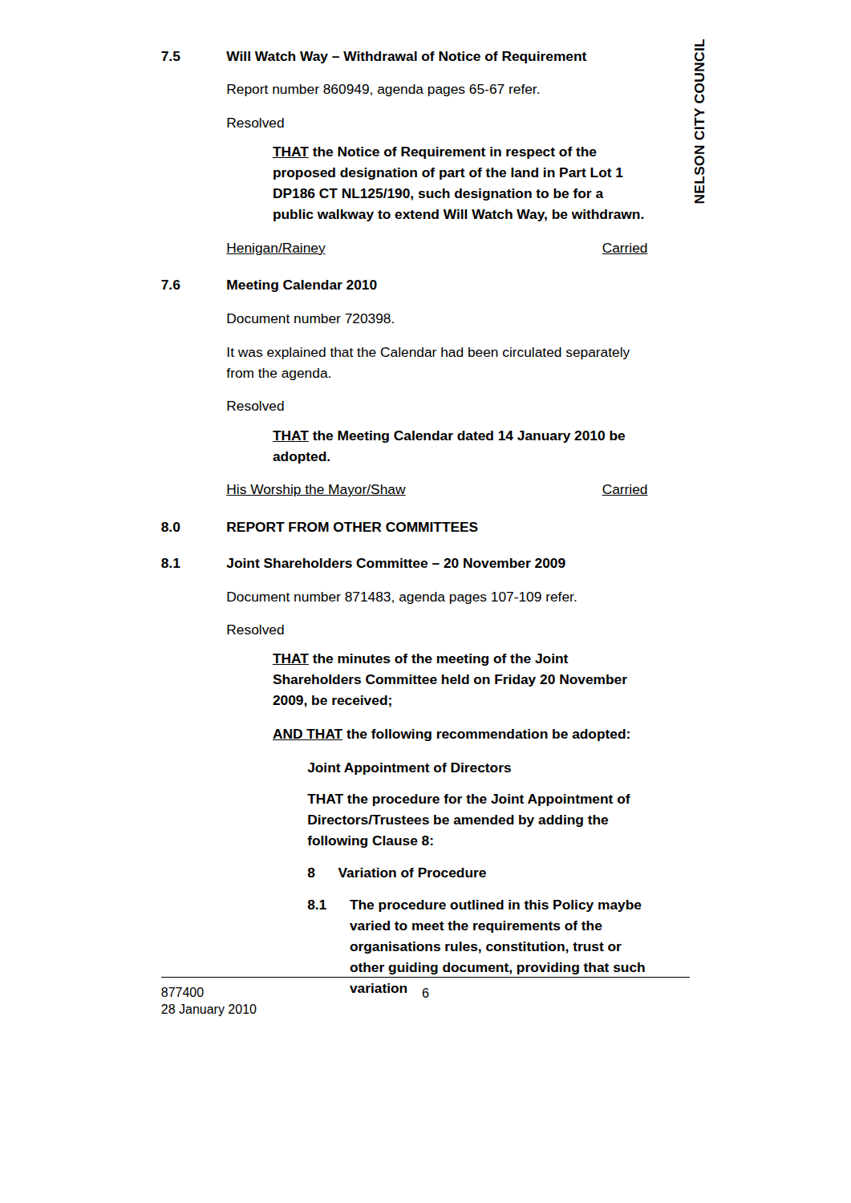NELSON CITY COUNCIL
7.5
Will Watch Way – Withdrawal of Notice of Requirement
Report number 860949, agenda pages 65-67 refer.
Resolved
THAT the Notice of Requirement in respect of the proposed designation of part of the land in Part Lot 1 DP186 CT NL125/190, such designation to be for a public walkway to extend Will Watch Way, be withdrawn.
Henigan/Rainey Carried
7.6
Meeting Calendar 2010
Document number 720398.
It was explained that the Calendar had been circulated separately from the agenda.
Resolved
THAT the Meeting Calendar dated 14 January 2010 be adopted.
His Worship the Mayor/Shaw Carried
8.0
REPORT FROM OTHER COMMITTEES
8.1
Joint Shareholders Committee – 20 November 2009
Document number 871483, agenda pages 107-109 refer.
Resolved
THAT the minutes of the meeting of the Joint Shareholders Committee held on Friday 20 November 2009, be received;
AND THAT the following recommendation be adopted:
Joint Appointment of Directors
THAT the procedure for the Joint Appointment of Directors/Trustees be amended by adding the following Clause 8:
8
Variation of Procedure
8.1
The procedure outlined in this Policy maybe varied to meet the requirements of the organisations rules, constitution, trust or other guiding document, providing that such variation
877400
28 January 2010
6